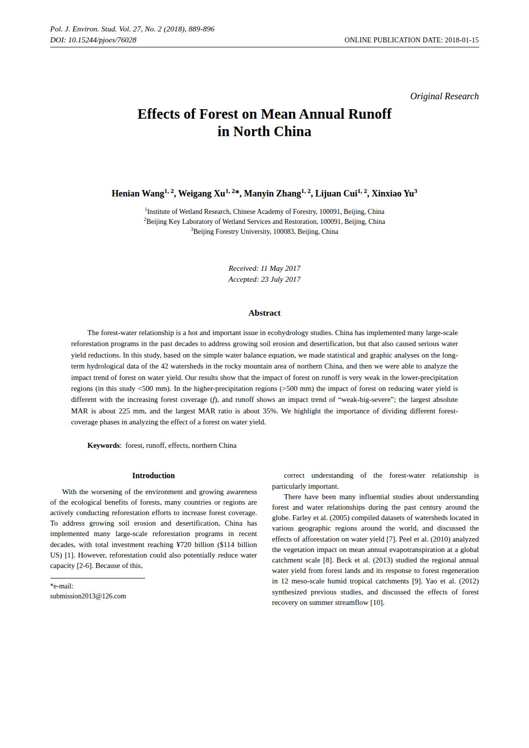Pol. J. Environ. Stud. Vol. 27, No. 2 (2018), 889-896
DOI: 10.15244/pjoes/76028 ONLINE PUBLICATION DATE: 2018-01-15
Original Research
Effects of Forest on Mean Annual Runoff
in North China
Henian Wang1, 2, Weigang Xu1, 2*, Manyin Zhang1, 2, Lijuan Cui1, 2, Xinxiao Yu3
1Institute of Wetland Research, Chinese Academy of Forestry, 100091, Beijing, China
2Beijing Key Laboratory of Wetland Services and Restoration, 100091, Beijing, China
3Beijing Forestry University, 100083, Beijing, China
Received: 11 May 2017
Accepted: 23 July 2017
Abstract
The forest-water relationship is a hot and important issue in ecohydrology studies. China has implemented many large-scale reforestation programs in the past decades to address growing soil erosion and desertification, but that also caused serious water yield reductions. In this study, based on the simple water balance equation, we made statistical and graphic analyses on the long-term hydrological data of the 42 watersheds in the rocky mountain area of northern China, and then we were able to analyze the impact trend of forest on water yield. Our results show that the impact of forest on runoff is very weak in the lower-precipitation regions (in this study <500 mm). In the higher-precipitation regions (>500 mm) the impact of forest on reducing water yield is different with the increasing forest coverage (f), and runoff shows an impact trend of “weak-big-severe”; the largest absolute MAR is about 225 mm, and the largest MAR ratio is about 35%. We highlight the importance of dividing different forest-coverage phases in analyzing the effect of a forest on water yield.
Keywords: forest, runoff, effects, northern China
Introduction
With the worsening of the environment and growing awareness of the ecological benefits of forests, many countries or regions are actively conducting reforestation efforts to increase forest coverage. To address growing soil erosion and desertification, China has implemented many large-scale reforestation programs in recent decades, with total investment reaching ¥720 billion ($114 billion US) [1]. However, reforestation could also potentially reduce water capacity [2-6]. Because of this,
*e-mail: submission2013@126.com
correct understanding of the forest-water relationship is particularly important.
There have been many influential studies about understanding forest and water relationships during the past century around the globe. Farley et al. (2005) compiled datasets of watersheds located in various geographic regions around the world, and discussed the effects of afforestation on water yield [7]. Peel et al. (2010) analyzed the vegetation impact on mean annual evapotranspiration at a global catchment scale [8]. Beck et al. (2013) studied the regional annual water yield from forest lands and its response to forest regeneration in 12 meso-scale humid tropical catchments [9]. Yao et al. (2012) synthesized previous studies, and discussed the effects of forest recovery on summer streamflow [10].